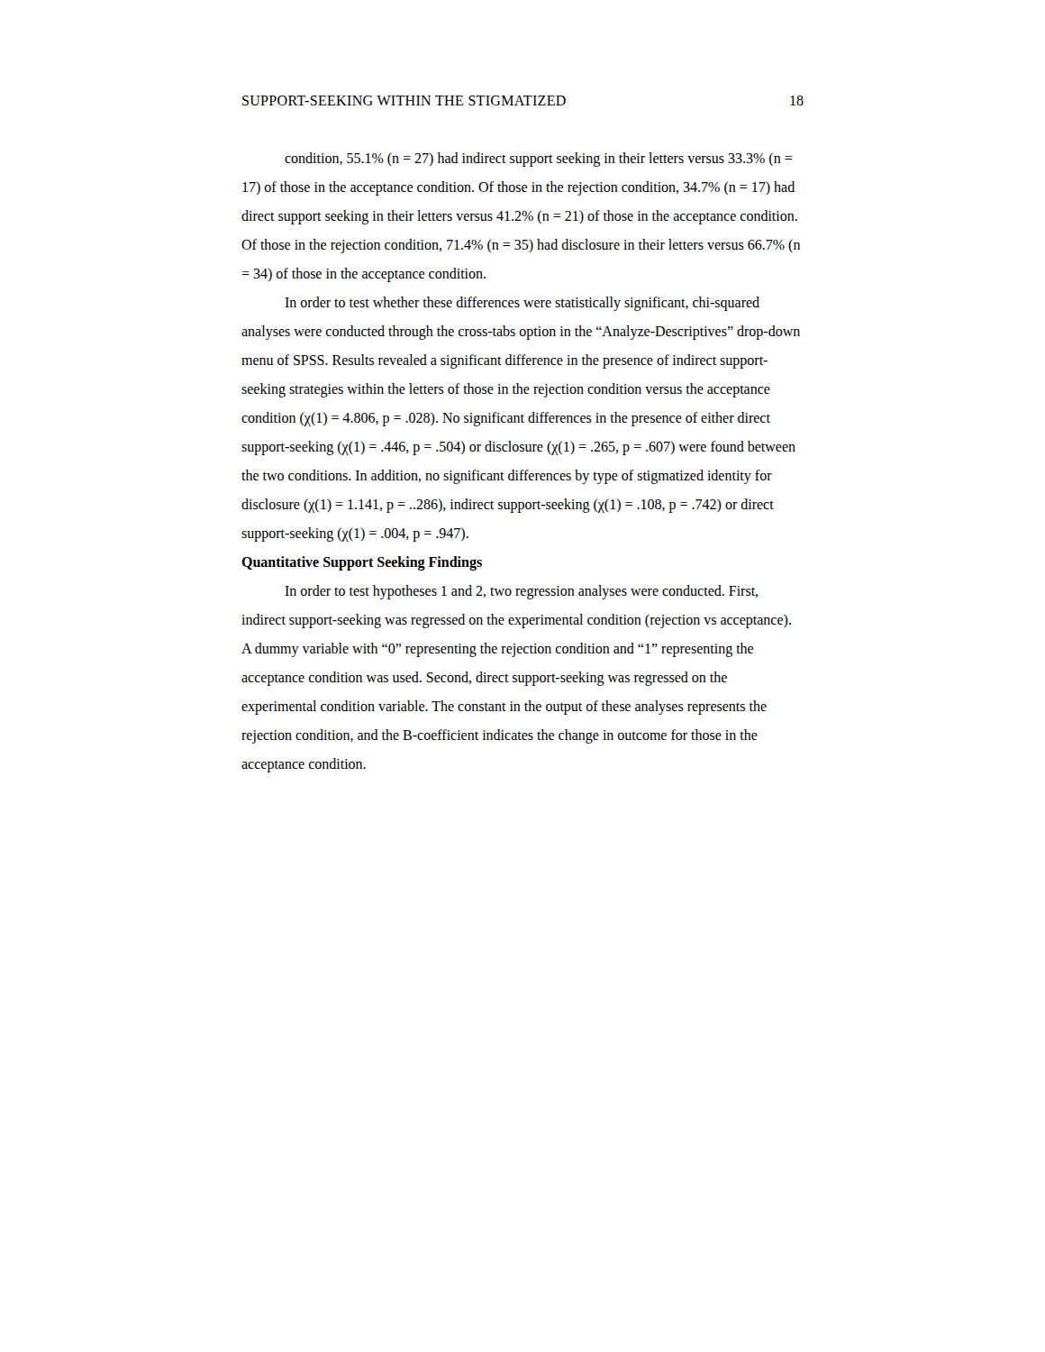Support-Seeking Within the Stigmatized 18
condition, 55.1% (n = 27) had indirect support seeking in their letters versus 33.3% (n = 17) of those in the acceptance condition. Of those in the rejection condition, 34.7% (n = 17) had direct support seeking in their letters versus 41.2% (n = 21) of those in the acceptance condition. Of those in the rejection condition, 71.4% (n = 35) had disclosure in their letters versus 66.7% (n = 34) of those in the acceptance condition.
In order to test whether these differences were statistically significant, chi-squared analyses were conducted through the cross-tabs option in the “Analyze-Descriptives” drop-down menu of SPSS. Results revealed a significant difference in the presence of indirect support-seeking strategies within the letters of those in the rejection condition versus the acceptance condition (χ(1) = 4.806, p = .028). No significant differences in the presence of either direct support-seeking (χ(1) = .446, p = .504) or disclosure (χ(1) = .265, p = .607) were found between the two conditions. In addition, no significant differences by type of stigmatized identity for disclosure (χ(1) = 1.141, p = ..286), indirect support-seeking (χ(1) = .108, p = .742) or direct support-seeking (χ(1) = .004, p = .947).
Quantitative Support Seeking Findings
In order to test hypotheses 1 and 2, two regression analyses were conducted. First, indirect support-seeking was regressed on the experimental condition (rejection vs acceptance). A dummy variable with “0” representing the rejection condition and “1” representing the acceptance condition was used. Second, direct support-seeking was regressed on the experimental condition variable. The constant in the output of these analyses represents the rejection condition, and the B-coefficient indicates the change in outcome for those in the acceptance condition.